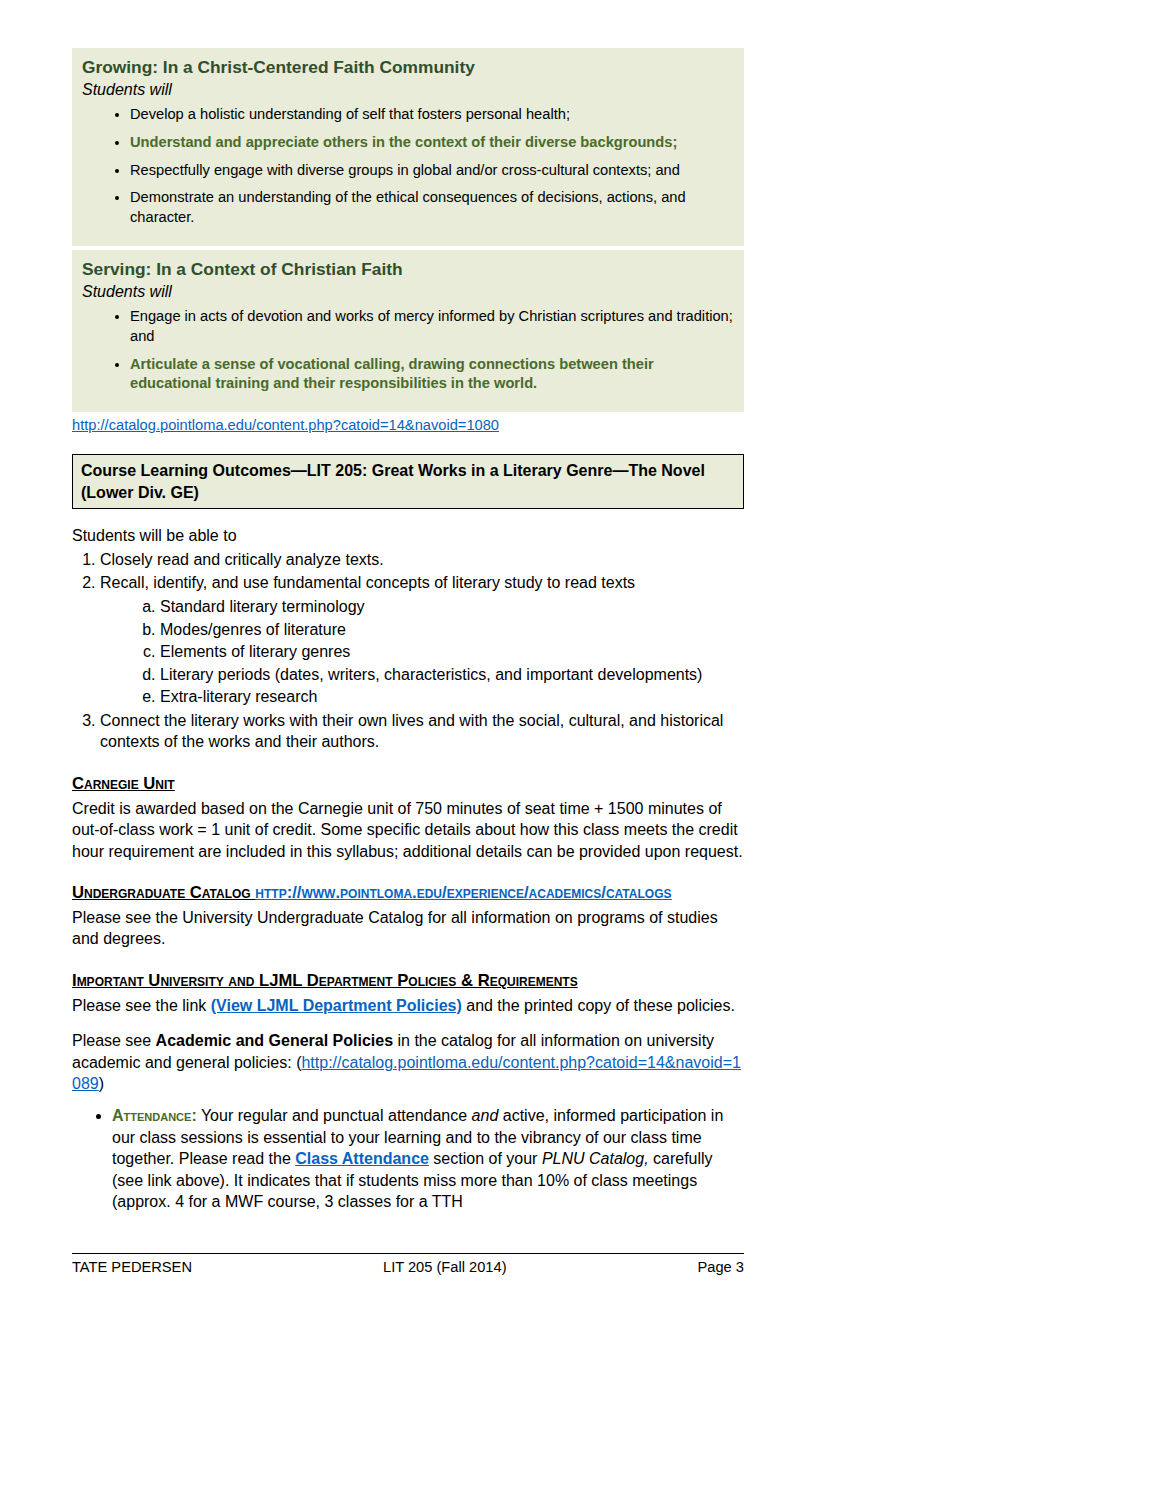Growing: In a Christ-Centered Faith Community
Students will
Develop a holistic understanding of self that fosters personal health;
Understand and appreciate others in the context of their diverse backgrounds;
Respectfully engage with diverse groups in global and/or cross-cultural contexts; and
Demonstrate an understanding of the ethical consequences of decisions, actions, and character.
Serving: In a Context of Christian Faith
Students will
Engage in acts of devotion and works of mercy informed by Christian scriptures and tradition; and
Articulate a sense of vocational calling, drawing connections between their educational training and their responsibilities in the world.
http://catalog.pointloma.edu/content.php?catoid=14&navoid=1080
Course Learning Outcomes—LIT 205: Great Works in a Literary Genre—The Novel (Lower Div. GE)
Students will be able to
Closely read and critically analyze texts.
Recall, identify, and use fundamental concepts of literary study to read texts
Standard literary terminology
Modes/genres of literature
Elements of literary genres
Literary periods (dates, writers, characteristics, and important developments)
Extra-literary research
Connect the literary works with their own lives and with the social, cultural, and historical contexts of the works and their authors.
Carnegie Unit
Credit is awarded based on the Carnegie unit of 750 minutes of seat time + 1500 minutes of out-of-class work = 1 unit of credit. Some specific details about how this class meets the credit hour requirement are included in this syllabus; additional details can be provided upon request.
Undergraduate Catalog http://www.pointloma.edu/experience/academics/catalogs
Please see the University Undergraduate Catalog for all information on programs of studies and degrees.
Important University and LJML Department Policies & Requirements
Please see the link (View LJML Department Policies) and the printed copy of these policies.
Please see Academic and General Policies in the catalog for all information on university academic and general policies: (http://catalog.pointloma.edu/content.php?catoid=14&navoid=1089)
Attendance: Your regular and punctual attendance and active, informed participation in our class sessions is essential to your learning and to the vibrancy of our class time together. Please read the Class Attendance section of your PLNU Catalog, carefully (see link above). It indicates that if students miss more than 10% of class meetings (approx. 4 for a MWF course, 3 classes for a TTH
TATE PEDERSEN LIT 205 (Fall 2014) Page 3